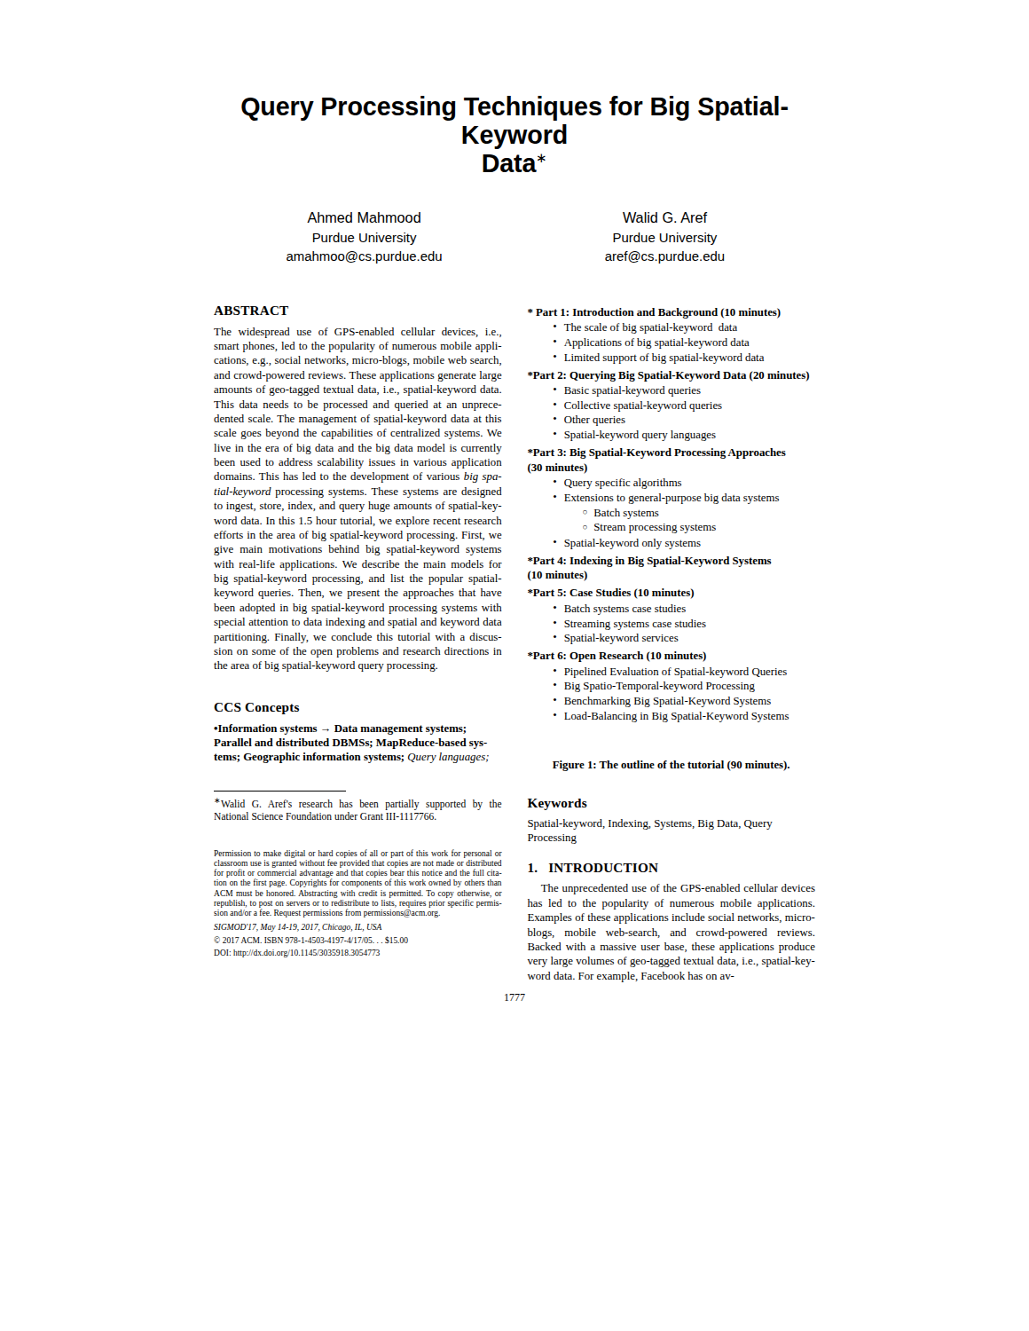Query Processing Techniques for Big Spatial-Keyword
Data∗
| Ahmed Mahmood Purdue University amahmoo@cs.purdue.edu | Walid G. Aref Purdue University aref@cs.purdue.edu |
ABSTRACT
The widespread use of GPS-enabled cellular devices, i.e., smart phones, led to the popularity of numerous mobile applications, e.g., social networks, micro-blogs, mobile web search, and crowd-powered reviews. These applications generate large amounts of geo-tagged textual data, i.e., spatial-keyword data. This data needs to be processed and queried at an unprecedented scale. The management of spatial-keyword data at this scale goes beyond the capabilities of centralized systems. We live in the era of big data and the big data model is currently been used to address scalability issues in various application domains. This has led to the development of various big spatial-keyword processing systems. These systems are designed to ingest, store, index, and query huge amounts of spatial-keyword data. In this 1.5 hour tutorial, we explore recent research efforts in the area of big spatial-keyword processing. First, we give main motivations behind big spatial-keyword systems with real-life applications. We describe the main models for big spatial-keyword processing, and list the popular spatial-keyword queries. Then, we present the approaches that have been adopted in big spatial-keyword processing systems with special attention to data indexing and spatial and keyword data partitioning. Finally, we conclude this tutorial with a discussion on some of the open problems and research directions in the area of big spatial-keyword query processing.
CCS Concepts
•Information systems → Data management systems; Parallel and distributed DBMSs; MapReduce-based systems; Geographic information systems; Query languages;
∗Walid G. Aref's research has been partially supported by the National Science Foundation under Grant III-1117766.
Permission to make digital or hard copies of all or part of this work for personal or classroom use is granted without fee provided that copies are not made or distributed for profit or commercial advantage and that copies bear this notice and the full citation on the first page. Copyrights for components of this work owned by others than ACM must be honored. Abstracting with credit is permitted. To copy otherwise, or republish, to post on servers or to redistribute to lists, requires prior specific permission and/or a fee. Request permissions from permissions@acm.org. SIGMOD'17, May 14-19, 2017, Chicago, IL, USA © 2017 ACM. ISBN 978-1-4503-4197-4/17/05. . . $15.00 DOI: http://dx.doi.org/10.1145/3035918.3054773
* Part 1: Introduction and Background (10 minutes)
The scale of big spatial-keyword data
Applications of big spatial-keyword data
Limited support of big spatial-keyword data
*Part 2: Querying Big Spatial-Keyword Data (20 minutes)
Basic spatial-keyword queries
Collective spatial-keyword queries
Other queries
Spatial-keyword query languages
*Part 3: Big Spatial-Keyword Processing Approaches
(30 minutes)
Query specific algorithms
Extensions to general-purpose big data systems
Batch systems
Stream processing systems
Spatial-keyword only systems
*Part 4: Indexing in Big Spatial-Keyword Systems
(10 minutes)
*Part 5: Case Studies (10 minutes)
Batch systems case studies
Streaming systems case studies
Spatial-keyword services
*Part 6: Open Research (10 minutes)
Pipelined Evaluation of Spatial-keyword Queries
Big Spatio-Temporal-keyword Processing
Benchmarking Big Spatial-Keyword Systems
Load-Balancing in Big Spatial-Keyword Systems
Figure 1: The outline of the tutorial (90 minutes).
Keywords
Spatial-keyword, Indexing, Systems, Big Data, Query Processing
1. INTRODUCTION
The unprecedented use of the GPS-enabled cellular devices has led to the popularity of numerous mobile applications. Examples of these applications include social networks, micro-blogs, mobile web-search, and crowd-powered reviews. Backed with a massive user base, these applications produce very large volumes of geo-tagged textual data, i.e., spatial-keyword data. For example, Facebook has on av-
1777